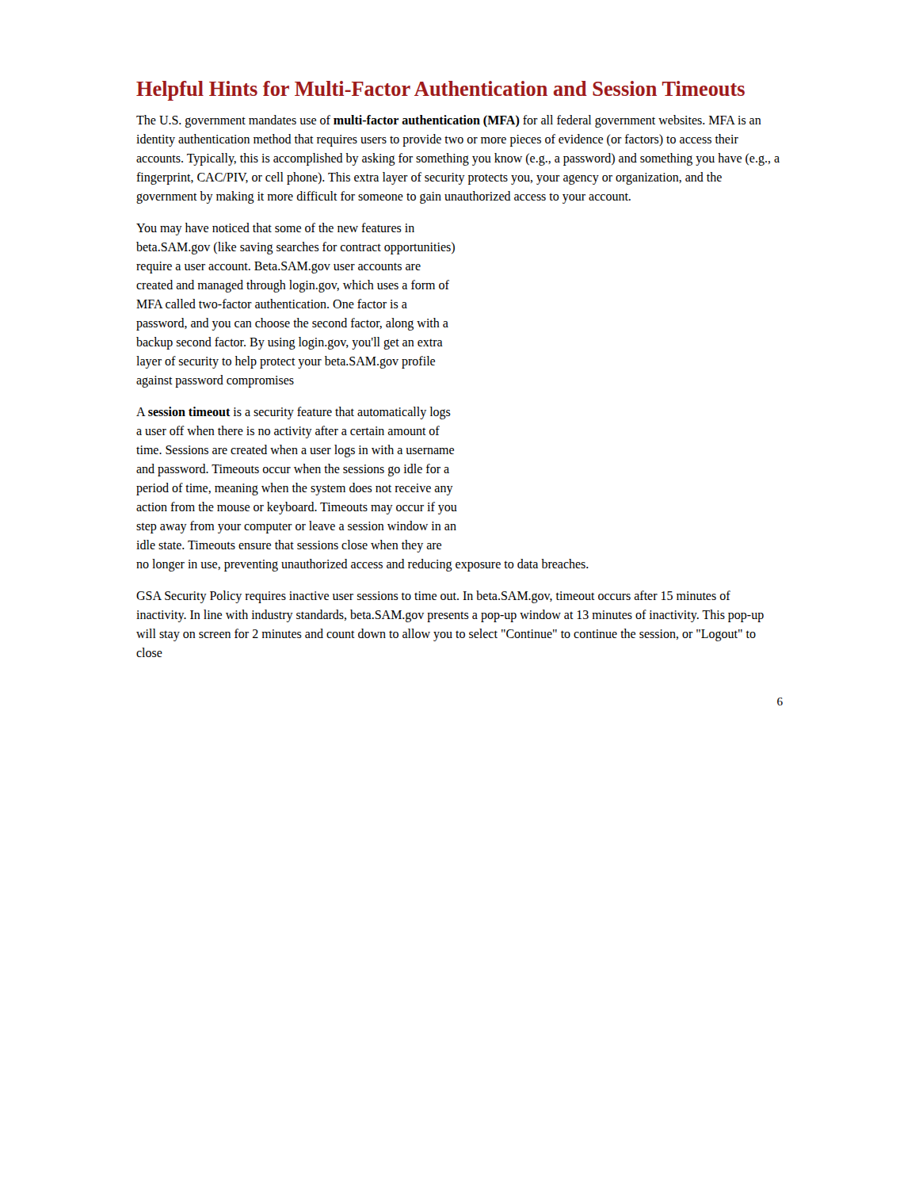Helpful Hints for Multi-Factor Authentication and Session Timeouts
The U.S. government mandates use of multi-factor authentication (MFA) for all federal government websites. MFA is an identity authentication method that requires users to provide two or more pieces of evidence (or factors) to access their accounts. Typically, this is accomplished by asking for something you know (e.g., a password) and something you have (e.g., a fingerprint, CAC/PIV, or cell phone). This extra layer of security protects you, your agency or organization, and the government by making it more difficult for someone to gain unauthorized access to your account.
You may have noticed that some of the new features in beta.SAM.gov (like saving searches for contract opportunities) require a user account. Beta.SAM.gov user accounts are created and managed through login.gov, which uses a form of MFA called two-factor authentication. One factor is a password, and you can choose the second factor, along with a backup second factor. By using login.gov, you'll get an extra layer of security to help protect your beta.SAM.gov profile against password compromises
A session timeout is a security feature that automatically logs a user off when there is no activity after a certain amount of time. Sessions are created when a user logs in with a username and password. Timeouts occur when the sessions go idle for a period of time, meaning when the system does not receive any action from the mouse or keyboard. Timeouts may occur if you step away from your computer or leave a session window in an idle state. Timeouts ensure that sessions close when they are no longer in use, preventing unauthorized access and reducing exposure to data breaches.
GSA Security Policy requires inactive user sessions to time out. In beta.SAM.gov, timeout occurs after 15 minutes of inactivity. In line with industry standards, beta.SAM.gov presents a pop-up window at 13 minutes of inactivity. This pop-up will stay on screen for 2 minutes and count down to allow you to select "Continue" to continue the session, or "Logout" to close
6